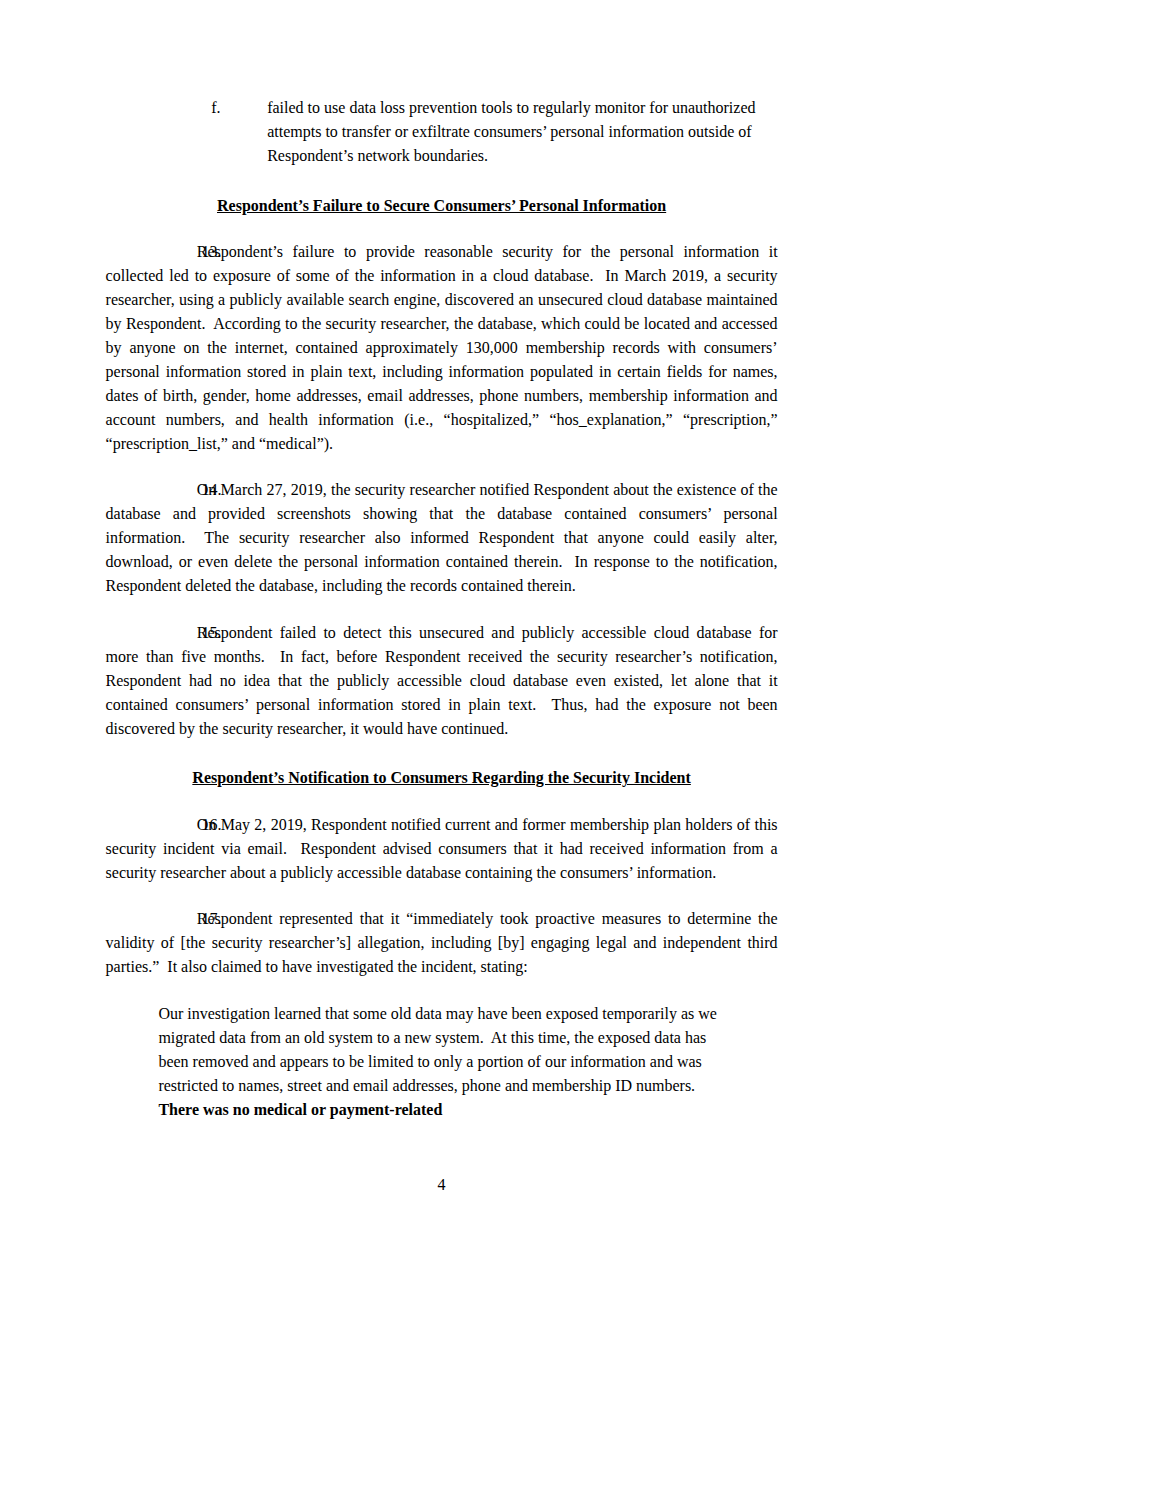f.
failed to use data loss prevention tools to regularly monitor for unauthorized attempts to transfer or exfiltrate consumers’ personal information outside of Respondent’s network boundaries.
Respondent’s Failure to Secure Consumers’ Personal Information
13. Respondent’s failure to provide reasonable security for the personal information it collected led to exposure of some of the information in a cloud database. In March 2019, a security researcher, using a publicly available search engine, discovered an unsecured cloud database maintained by Respondent. According to the security researcher, the database, which could be located and accessed by anyone on the internet, contained approximately 130,000 membership records with consumers’ personal information stored in plain text, including information populated in certain fields for names, dates of birth, gender, home addresses, email addresses, phone numbers, membership information and account numbers, and health information (i.e., “hospitalized,” “hos_explanation,” “prescription,” “prescription_list,” and “medical”).
14. On March 27, 2019, the security researcher notified Respondent about the existence of the database and provided screenshots showing that the database contained consumers’ personal information. The security researcher also informed Respondent that anyone could easily alter, download, or even delete the personal information contained therein. In response to the notification, Respondent deleted the database, including the records contained therein.
15. Respondent failed to detect this unsecured and publicly accessible cloud database for more than five months. In fact, before Respondent received the security researcher’s notification, Respondent had no idea that the publicly accessible cloud database even existed, let alone that it contained consumers’ personal information stored in plain text. Thus, had the exposure not been discovered by the security researcher, it would have continued.
Respondent’s Notification to Consumers Regarding the Security Incident
16. On May 2, 2019, Respondent notified current and former membership plan holders of this security incident via email. Respondent advised consumers that it had received information from a security researcher about a publicly accessible database containing the consumers’ information.
17. Respondent represented that it “immediately took proactive measures to determine the validity of [the security researcher’s] allegation, including [by] engaging legal and independent third parties.” It also claimed to have investigated the incident, stating:
Our investigation learned that some old data may have been exposed temporarily as we migrated data from an old system to a new system. At this time, the exposed data has been removed and appears to be limited to only a portion of our information and was restricted to names, street and email addresses, phone and membership ID numbers. There was no medical or payment-related
4